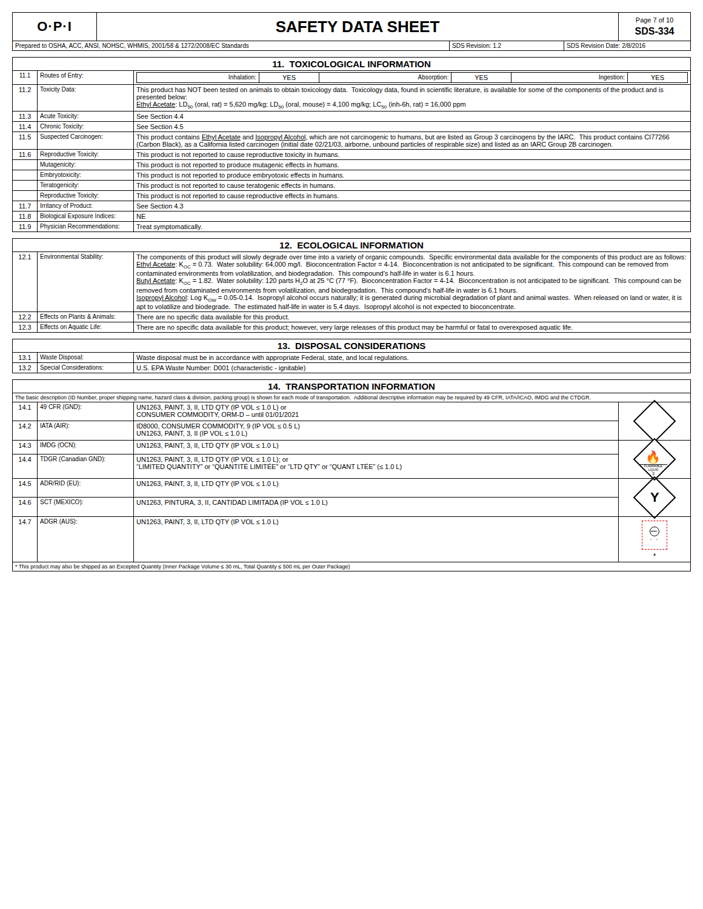O·P·I
SAFETY DATA SHEET
Page 7 of 10
SDS-334
Prepared to OSHA, ACC, ANSI, NOHSC, WHMIS, 2001/58 & 1272/2008/EC Standards
SDS Revision: 1.2
SDS Revision Date: 2/8/2016
| 11. TOXICOLOGICAL INFORMATION |
| 11.1 | Routes of Entry: | / Inhalation: / YES / Absorption: / YES / Ingestion: / YES / |
| 11.2 | Toxicity Data: | This product has NOT been tested on animals to obtain toxicology data. Toxicology data, found in scientific literature, is available for some of the components of the product and is presented below: Ethyl Acetate : LD 50 (oral, rat) = 5,620 mg/kg; LD 50 (oral, mouse) = 4,100 mg/kg; LC 50 (inh-6h, rat) = 16,000 ppm |
| 11.3 | Acute Toxicity: | See Section 4.4 |
| 11.4 | Chronic Toxicity: | See Section 4.5 |
| 11.5 | Suspected Carcinogen: | This product contains Ethyl Acetate and Isopropyl Alcohol , which are not carcinogenic to humans, but are listed as Group 3 carcinogens by the IARC. This product contains CI77266 (Carbon Black), as a California listed carcinogen (initial date 02/21/03, airborne, unbound particles of respirable size) and listed as an IARC Group 2B carcinogen. |
| 11.6 | Reproductive Toxicity: | This product is not reported to cause reproductive toxicity in humans. |
| | Mutagenicity: | This product is not reported to produce mutagenic effects in humans. |
| | Embryotoxicity: | This product is not reported to produce embryotoxic effects in humans. |
| | Teratogenicity: | This product is not reported to cause teratogenic effects in humans. |
| | Reproductive Toxicity: | This product is not reported to cause reproductive effects in humans. |
| 11.7 | Irritancy of Product: | See Section 4.3 |
| 11.8 | Biological Exposure Indices: | NE |
| 11.9 | Physician Recommendations: | Treat symptomatically. |
| 12. ECOLOGICAL INFORMATION |
| 12.1 | Environmental Stability: | The components of this product will slowly degrade over time into a variety of organic compounds. Specific environmental data available for the components of this product are as follows: Ethyl Acetate : K OC = 0.73. Water solubility: 64,000 mg/l. Bioconcentration Factor = 4-14. Bioconcentration is not anticipated to be significant. This compound can be removed from contaminated environments from volatilization, and biodegradation. This compound’s half-life in water is 6.1 hours. Butyl Acetate : K OC = 1.82. Water solubility: 120 parts H 2 O at 25 °C (77 °F). Bioconcentration Factor = 4-14. Bioconcentration is not anticipated to be significant. This compound can be removed from contaminated environments from volatilization, and biodegradation. This compound’s half-life in water is 6.1 hours. Isopropyl Alcohol : Log K OW = 0.05-0.14. Isopropyl alcohol occurs naturally; it is generated during microbial degradation of plant and animal wastes. When released on land or water, it is apt to volatilize and biodegrade. The estimated half-life in water is 5.4 days. Isopropyl alcohol is not expected to bioconcentrate. |
| 12.2 | Effects on Plants & Animals: | There are no specific data available for this product. |
| 12.3 | Effects on Aquatic Life: | There are no specific data available for this product; however, very large releases of this product may be harmful or fatal to overexposed aquatic life. |
| 13. DISPOSAL CONSIDERATIONS |
| 13.1 | Waste Disposal: | Waste disposal must be in accordance with appropriate Federal, state, and local regulations. |
| 13.2 | Special Considerations: | U.S. EPA Waste Number: D001 (characteristic - ignitable) |
| 14. TRANSPORTATION INFORMATION |
| The basic description (ID Number, proper shipping name, hazard class & division, packing group) is shown for each mode of transportation. Additional descriptive information may be required by 49 CFR, IATA/ICAO, IMDG and the CTDGR. |
| 14.1 | 49 CFR (GND): | UN1263, PAINT, 3, II, LTD QTY (IP VOL ≤ 1.0 L) or CONSUMER COMMODITY, ORM-D – until 01/01/2021 | |
| 14.2 | IATA (AIR): | ID8000, CONSUMER COMMODITY, 9 (IP VOL ≤ 0.5 L) UN1263, PAINT, 3, II (IP VOL ≤ 1.0 L) |
| 14.3 | IMDG (OCN): | UN1263, PAINT, 3, II, LTD QTY (IP VOL ≤ 1.0 L) | 🔥 FLAMMABLE LIQUID 3 |
| 14.4 | TDGR (Canadian GND): | UN1263, PAINT, 3, II, LTD QTY (IP VOL ≤ 1.0 L); or “LIMITED QUANTITY” or “QUANTITÉ LIMITÉE” or “LTD QTY” or “QUANT LTÉE” (≤ 1.0 L) |
| 14.5 | ADR/RID (EU): | UN1263, PAINT, 3, II, LTD QTY (IP VOL ≤ 1.0 L) | Y |
| 14.6 | SCT (MEXICO): | UN1263, PINTURA, 3, II, CANTIDAD LIMITADA (IP VOL ≤ 1.0 L) |
| 14.7 | ADGR (AUS): | UN1263, PAINT, 3, II, LTD QTY (IP VOL ≤ 1.0 L) | · · * |
| * This product may also be shipped as an Excepted Quantity (Inner Package Volume ≤ 30 mL, Total Quantity ≤ 500 mL per Outer Package) |